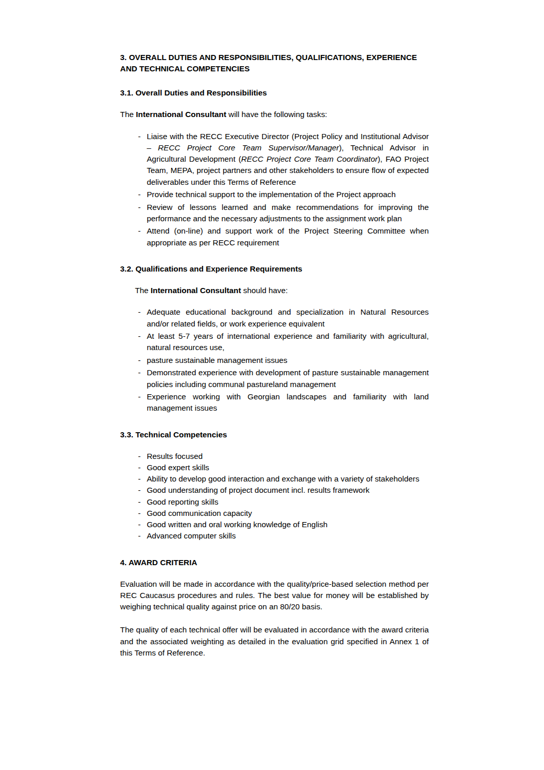3. OVERALL DUTIES AND RESPONSIBILITIES, QUALIFICATIONS, EXPERIENCE AND TECHNICAL COMPETENCIES
3.1. Overall Duties and Responsibilities
The International Consultant will have the following tasks:
Liaise with the RECC Executive Director (Project Policy and Institutional Advisor – RECC Project Core Team Supervisor/Manager), Technical Advisor in Agricultural Development (RECC Project Core Team Coordinator), FAO Project Team, MEPA, project partners and other stakeholders to ensure flow of expected deliverables under this Terms of Reference
Provide technical support to the implementation of the Project approach
Review of lessons learned and make recommendations for improving the performance and the necessary adjustments to the assignment work plan
Attend (on-line) and support work of the Project Steering Committee when appropriate as per RECC requirement
3.2. Qualifications and Experience Requirements
The International Consultant should have:
Adequate educational background and specialization in Natural Resources and/or related fields, or work experience equivalent
At least 5-7 years of international experience and familiarity with agricultural, natural resources use,
pasture sustainable management issues
Demonstrated experience with development of pasture sustainable management policies including communal pastureland management
Experience working with Georgian landscapes and familiarity with land management issues
3.3. Technical Competencies
Results focused
Good expert skills
Ability to develop good interaction and exchange with a variety of stakeholders
Good understanding of project document incl. results framework
Good reporting skills
Good communication capacity
Good written and oral working knowledge of English
Advanced computer skills
4. AWARD CRITERIA
Evaluation will be made in accordance with the quality/price-based selection method per REC Caucasus procedures and rules. The best value for money will be established by weighing technical quality against price on an 80/20 basis.
The quality of each technical offer will be evaluated in accordance with the award criteria and the associated weighting as detailed in the evaluation grid specified in Annex 1 of this Terms of Reference.